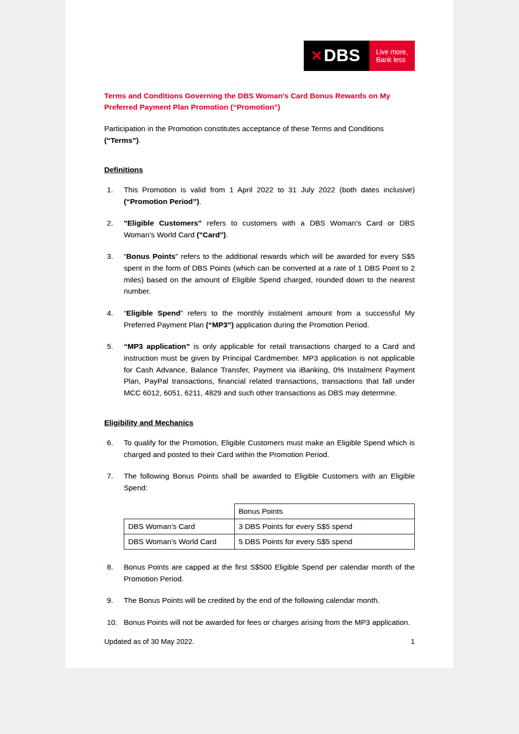✕DBS
Live more, Bank less
Terms and Conditions Governing the DBS Woman's Card Bonus Rewards on My Preferred Payment Plan Promotion (“Promotion")
Participation in the Promotion constitutes acceptance of these Terms and Conditions (“Terms”).
Definitions
This Promotion is valid from 1 April 2022 to 31 July 2022 (both dates inclusive) (“Promotion Period”).
"Eligible Customers" refers to customers with a DBS Woman’s Card or DBS Woman’s World Card ("Card").
“Bonus Points” refers to the additional rewards which will be awarded for every S$5 spent in the form of DBS Points (which can be converted at a rate of 1 DBS Point to 2 miles) based on the amount of Eligible Spend charged, rounded down to the nearest number.
“Eligible Spend” refers to the monthly instalment amount from a successful My Preferred Payment Plan (“MP3”) application during the Promotion Period.
“MP3 application” is only applicable for retail transactions charged to a Card and instruction must be given by Principal Cardmember. MP3 application is not applicable for Cash Advance, Balance Transfer, Payment via iBanking, 0% Instalment Payment Plan, PayPal transactions, financial related transactions, transactions that fall under MCC 6012, 6051, 6211, 4829 and such other transactions as DBS may determine.
Eligibility and Mechanics
To qualify for the Promotion, Eligible Customers must make an Eligible Spend which is charged and posted to their Card within the Promotion Period.
The following Bonus Points shall be awarded to Eligible Customers with an Eligible Spend:
| | Bonus Points |
| DBS Woman’s Card | 3 DBS Points for every S$5 spend |
| DBS Woman’s World Card | 5 DBS Points for every S$5 spend |
Bonus Points are capped at the first S$500 Eligible Spend per calendar month of the Promotion Period.
The Bonus Points will be credited by the end of the following calendar month.
Bonus Points will not be awarded for fees or charges arising from the MP3 application.
Updated as of 30 May 2022. 1